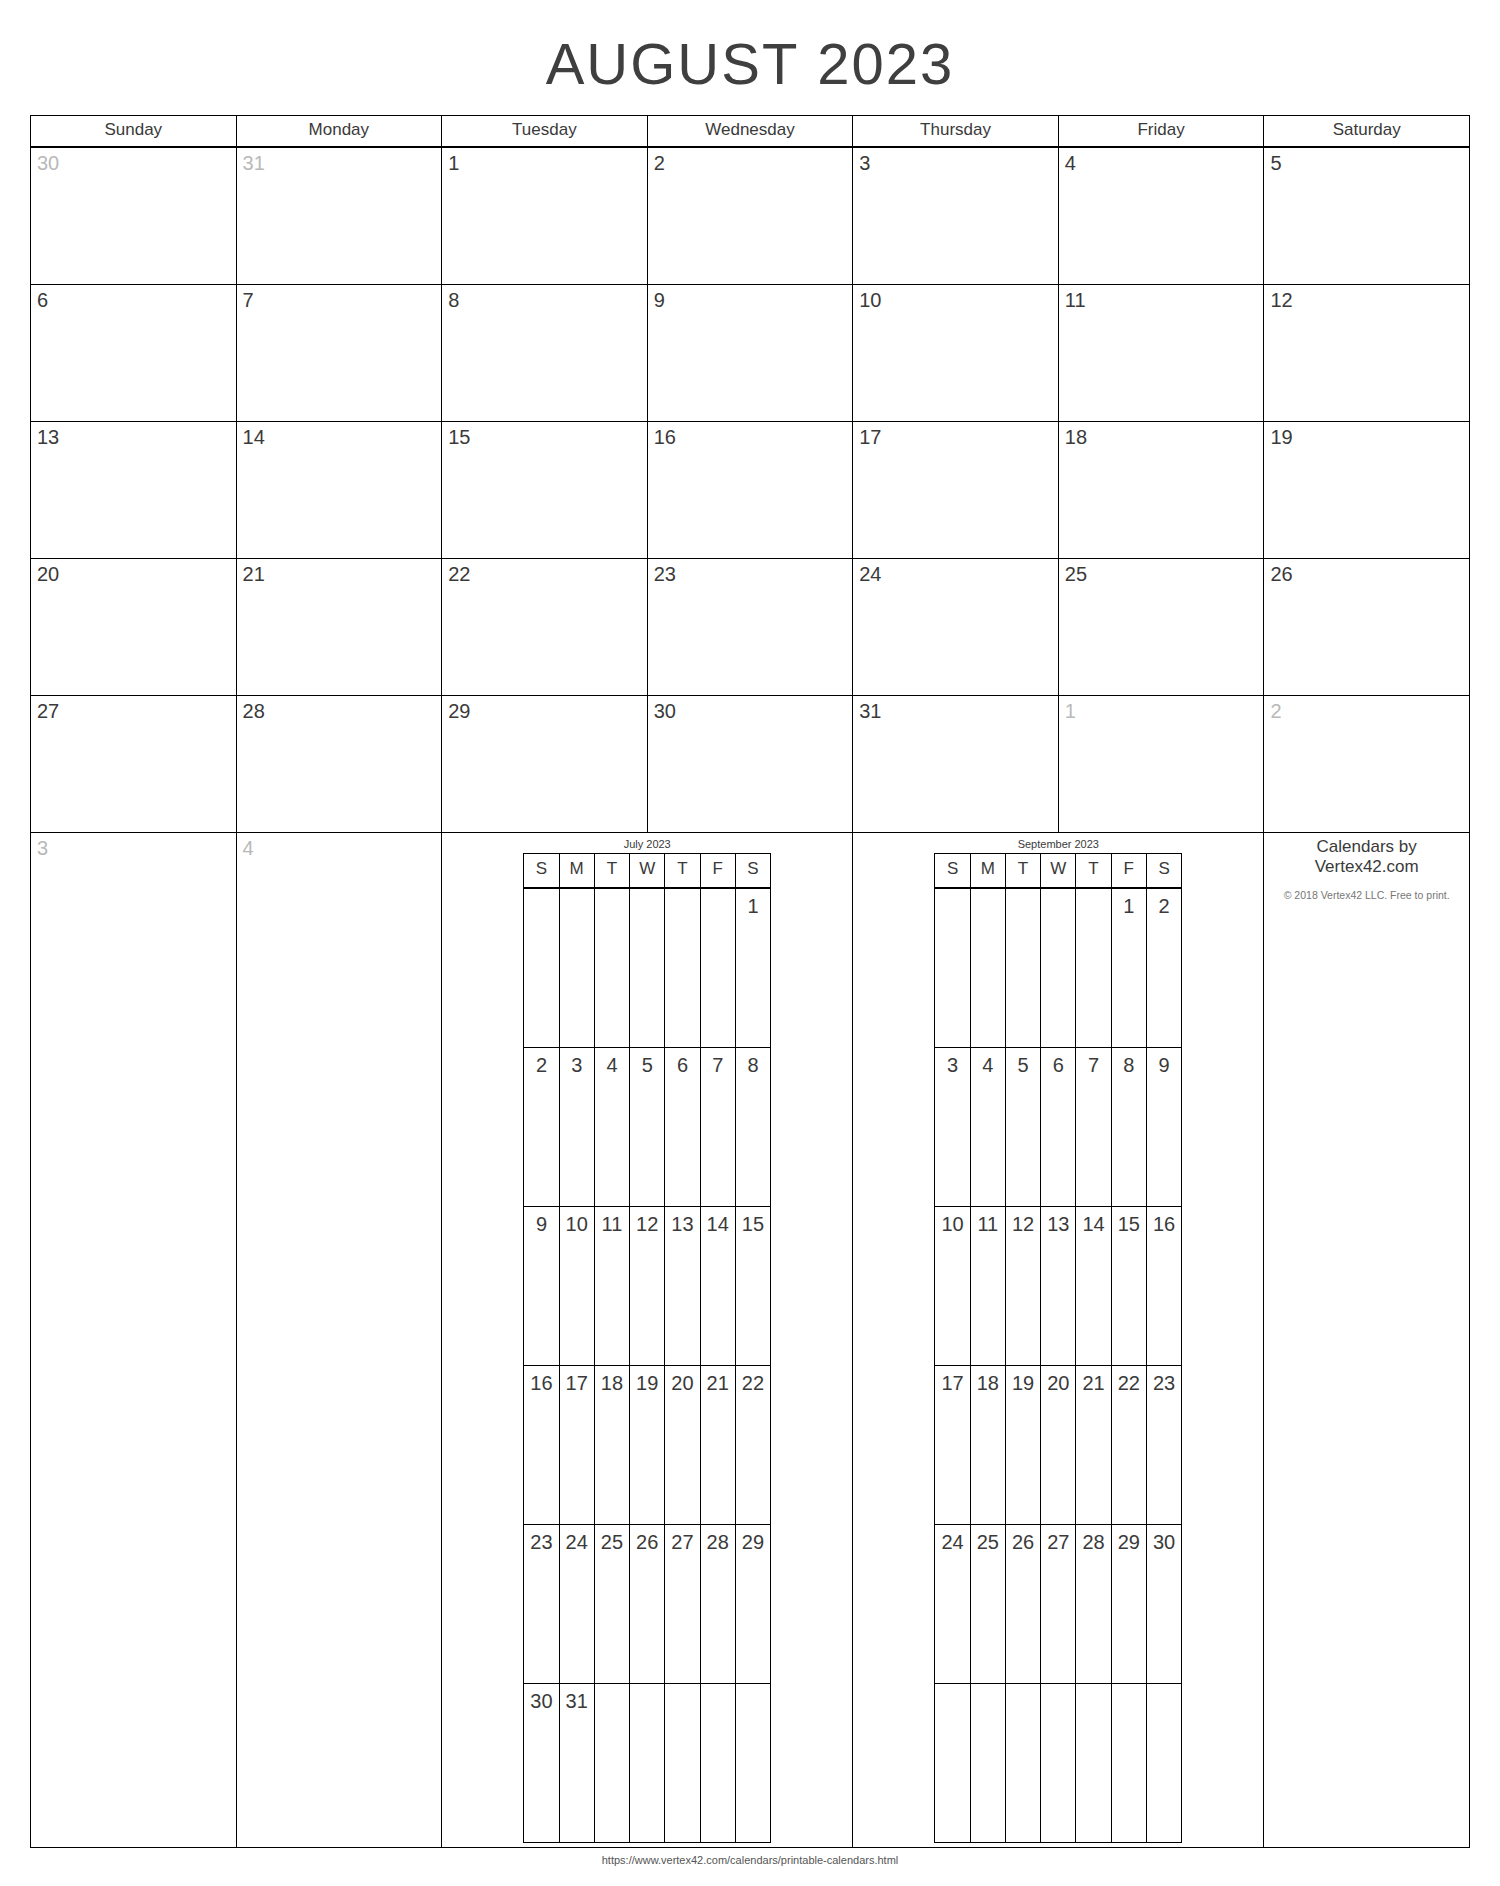AUGUST2023
| Sunday | Monday | Tuesday | Wednesday | Thursday | Friday | Saturday |
| --- | --- | --- | --- | --- | --- | --- |
| 30 | 31 | 1 | 2 | 3 | 4 | 5 |
| 6 | 7 | 8 | 9 | 10 | 11 | 12 |
| 13 | 14 | 15 | 16 | 17 | 18 | 19 |
| 20 | 21 | 22 | 23 | 24 | 25 | 26 |
| 27 | 28 | 29 | 30 | 31 | 1 | 2 |
| 3 | 4 | July 2023 / S / M / T / W / T / F / S / / --- / --- / --- / --- / --- / --- / --- / / / / / / / / 1 / / 2 / 3 / 4 / 5 / 6 / 7 / 8 / / 9 / 10 / 11 / 12 / 13 / 14 / 15 / / 16 / 17 / 18 / 19 / 20 / 21 / 22 / / 23 / 24 / 25 / 26 / 27 / 28 / 29 / / 30 / 31 / / / / / / | September 2023 / S / M / T / W / T / F / S / / --- / --- / --- / --- / --- / --- / --- / / / / / / / 1 / 2 / / 3 / 4 / 5 / 6 / 7 / 8 / 9 / / 10 / 11 / 12 / 13 / 14 / 15 / 16 / / 17 / 18 / 19 / 20 / 21 / 22 / 23 / / 24 / 25 / 26 / 27 / 28 / 29 / 30 / | Calendars by Vertex42.com © 2018 Vertex42 LLC. Free to print. |
https://www.vertex42.com/calendars/printable-calendars.html